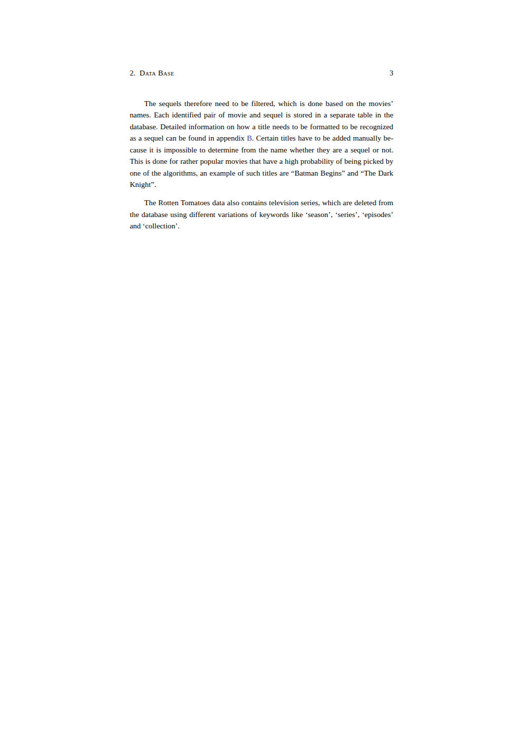2. Data Base
3
The sequels therefore need to be filtered, which is done based on the movies’ names. Each identified pair of movie and sequel is stored in a separate table in the database. Detailed information on how a title needs to be formatted to be recognized as a sequel can be found in appendix B. Certain titles have to be added manually because it is impossible to determine from the name whether they are a sequel or not. This is done for rather popular movies that have a high probability of being picked by one of the algorithms, an example of such titles are “Batman Begins” and “The Dark Knight”.
The Rotten Tomatoes data also contains television series, which are deleted from the database using different variations of keywords like ‘season’, ‘series’, ‘episodes’ and ‘collection’.